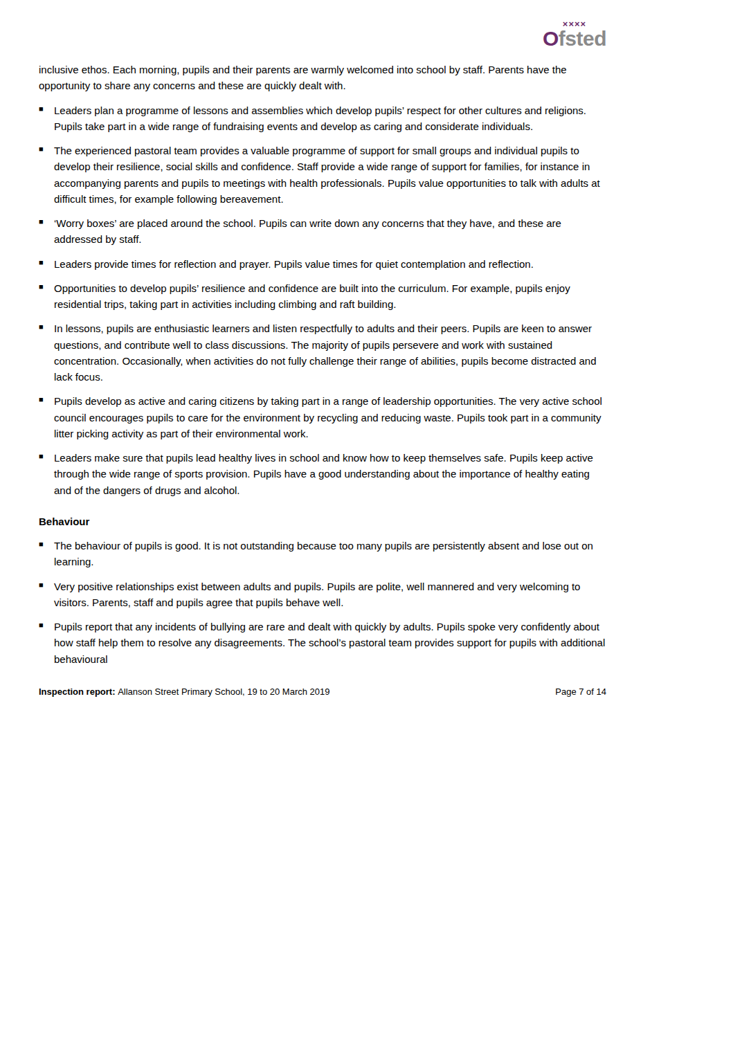××××
Ofsted
inclusive ethos. Each morning, pupils and their parents are warmly welcomed into school by staff. Parents have the opportunity to share any concerns and these are quickly dealt with.
Leaders plan a programme of lessons and assemblies which develop pupils’ respect for other cultures and religions. Pupils take part in a wide range of fundraising events and develop as caring and considerate individuals.
The experienced pastoral team provides a valuable programme of support for small groups and individual pupils to develop their resilience, social skills and confidence. Staff provide a wide range of support for families, for instance in accompanying parents and pupils to meetings with health professionals. Pupils value opportunities to talk with adults at difficult times, for example following bereavement.
‘Worry boxes’ are placed around the school. Pupils can write down any concerns that they have, and these are addressed by staff.
Leaders provide times for reflection and prayer. Pupils value times for quiet contemplation and reflection.
Opportunities to develop pupils’ resilience and confidence are built into the curriculum. For example, pupils enjoy residential trips, taking part in activities including climbing and raft building.
In lessons, pupils are enthusiastic learners and listen respectfully to adults and their peers. Pupils are keen to answer questions, and contribute well to class discussions. The majority of pupils persevere and work with sustained concentration. Occasionally, when activities do not fully challenge their range of abilities, pupils become distracted and lack focus.
Pupils develop as active and caring citizens by taking part in a range of leadership opportunities. The very active school council encourages pupils to care for the environment by recycling and reducing waste. Pupils took part in a community litter picking activity as part of their environmental work.
Leaders make sure that pupils lead healthy lives in school and know how to keep themselves safe. Pupils keep active through the wide range of sports provision. Pupils have a good understanding about the importance of healthy eating and of the dangers of drugs and alcohol.
Behaviour
The behaviour of pupils is good. It is not outstanding because too many pupils are persistently absent and lose out on learning.
Very positive relationships exist between adults and pupils. Pupils are polite, well mannered and very welcoming to visitors. Parents, staff and pupils agree that pupils behave well.
Pupils report that any incidents of bullying are rare and dealt with quickly by adults. Pupils spoke very confidently about how staff help them to resolve any disagreements. The school’s pastoral team provides support for pupils with additional behavioural
Inspection report: Allanson Street Primary School, 19 to 20 March 2019
Page 7 of 14